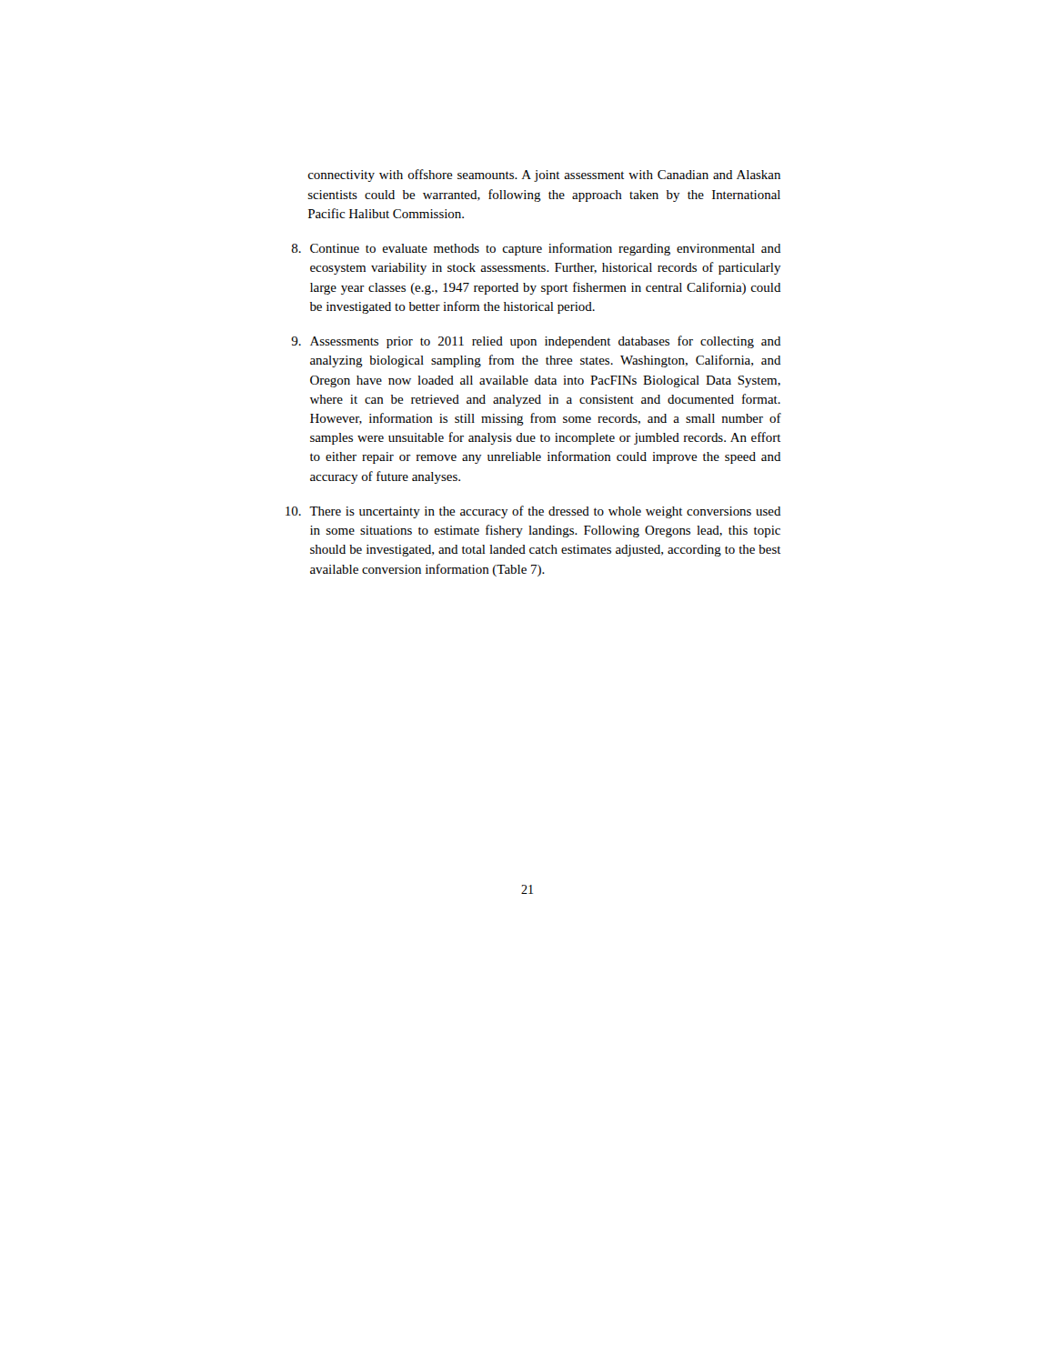connectivity with offshore seamounts. A joint assessment with Canadian and Alaskan scientists could be warranted, following the approach taken by the International Pacific Halibut Commission.
Continue to evaluate methods to capture information regarding environmental and ecosystem variability in stock assessments. Further, historical records of particularly large year classes (e.g., 1947 reported by sport fishermen in central California) could be investigated to better inform the historical period.
Assessments prior to 2011 relied upon independent databases for collecting and analyzing biological sampling from the three states. Washington, California, and Oregon have now loaded all available data into PacFINs Biological Data System, where it can be retrieved and analyzed in a consistent and documented format. However, information is still missing from some records, and a small number of samples were unsuitable for analysis due to incomplete or jumbled records. An effort to either repair or remove any unreliable information could improve the speed and accuracy of future analyses.
There is uncertainty in the accuracy of the dressed to whole weight conversions used in some situations to estimate fishery landings. Following Oregons lead, this topic should be investigated, and total landed catch estimates adjusted, according to the best available conversion information (Table 7).
21